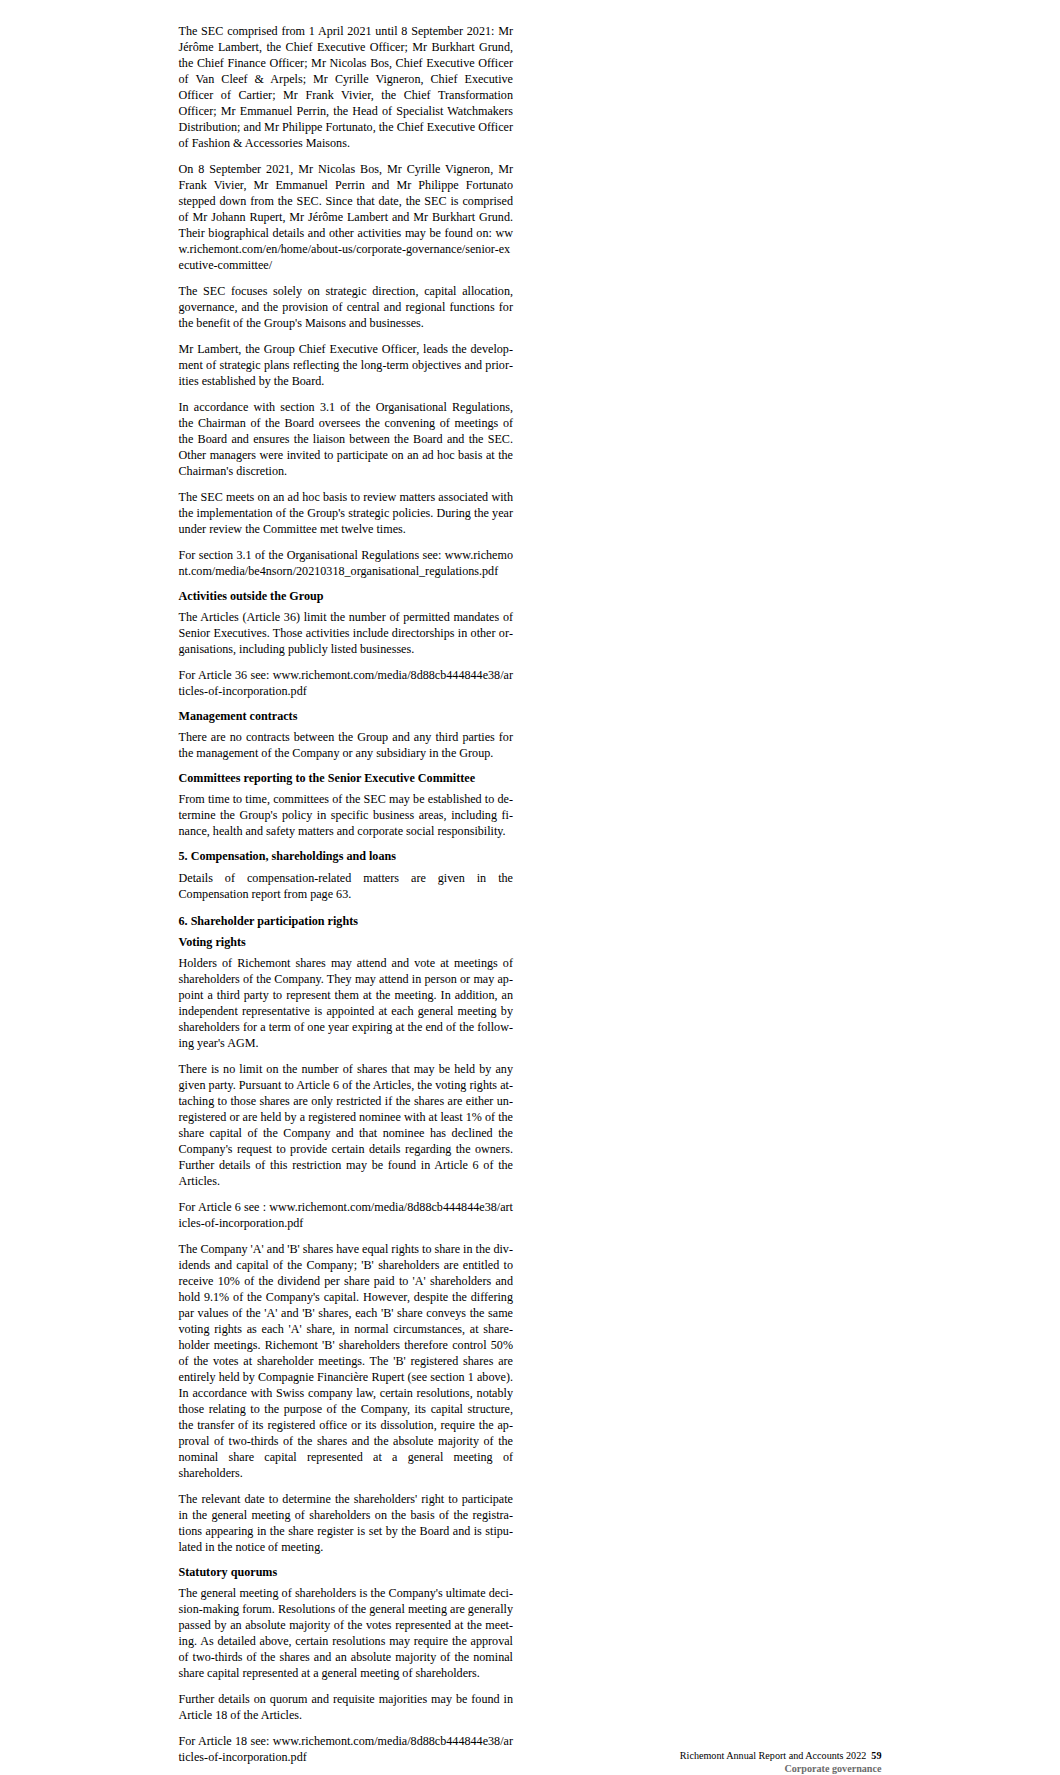The SEC comprised from 1 April 2021 until 8 September 2021: Mr Jérôme Lambert, the Chief Executive Officer; Mr Burkhart Grund, the Chief Finance Officer; Mr Nicolas Bos, Chief Executive Officer of Van Cleef & Arpels; Mr Cyrille Vigneron, Chief Executive Officer of Cartier; Mr Frank Vivier, the Chief Transformation Officer; Mr Emmanuel Perrin, the Head of Specialist Watchmakers Distribution; and Mr Philippe Fortunato, the Chief Executive Officer of Fashion & Accessories Maisons.
On 8 September 2021, Mr Nicolas Bos, Mr Cyrille Vigneron, Mr Frank Vivier, Mr Emmanuel Perrin and Mr Philippe Fortunato stepped down from the SEC. Since that date, the SEC is comprised of Mr Johann Rupert, Mr Jérôme Lambert and Mr Burkhart Grund. Their biographical details and other activities may be found on: www.richemont.com/en/home/about-us/corporate-governance/senior-executive-committee/
The SEC focuses solely on strategic direction, capital allocation, governance, and the provision of central and regional functions for the benefit of the Group's Maisons and businesses.
Mr Lambert, the Group Chief Executive Officer, leads the development of strategic plans reflecting the long-term objectives and priorities established by the Board.
In accordance with section 3.1 of the Organisational Regulations, the Chairman of the Board oversees the convening of meetings of the Board and ensures the liaison between the Board and the SEC. Other managers were invited to participate on an ad hoc basis at the Chairman's discretion.
The SEC meets on an ad hoc basis to review matters associated with the implementation of the Group's strategic policies. During the year under review the Committee met twelve times.
For section 3.1 of the Organisational Regulations see: www.richemont.com/media/be4nsorn/20210318_organisational_regulations.pdf
Activities outside the Group
The Articles (Article 36) limit the number of permitted mandates of Senior Executives. Those activities include directorships in other organisations, including publicly listed businesses.
For Article 36 see: www.richemont.com/media/8d88cb444844e38/articles-of-incorporation.pdf
Management contracts
There are no contracts between the Group and any third parties for the management of the Company or any subsidiary in the Group.
Committees reporting to the Senior Executive Committee
From time to time, committees of the SEC may be established to determine the Group's policy in specific business areas, including finance, health and safety matters and corporate social responsibility.
5. Compensation, shareholdings and loans
Details of compensation-related matters are given in the Compensation report from page 63.
6. Shareholder participation rights
Voting rights
Holders of Richemont shares may attend and vote at meetings of shareholders of the Company. They may attend in person or may appoint a third party to represent them at the meeting. In addition, an independent representative is appointed at each general meeting by shareholders for a term of one year expiring at the end of the following year's AGM.
There is no limit on the number of shares that may be held by any given party. Pursuant to Article 6 of the Articles, the voting rights attaching to those shares are only restricted if the shares are either unregistered or are held by a registered nominee with at least 1% of the share capital of the Company and that nominee has declined the Company's request to provide certain details regarding the owners. Further details of this restriction may be found in Article 6 of the Articles.
For Article 6 see : www.richemont.com/media/8d88cb444844e38/articles-of-incorporation.pdf
The Company 'A' and 'B' shares have equal rights to share in the dividends and capital of the Company; 'B' shareholders are entitled to receive 10% of the dividend per share paid to 'A' shareholders and hold 9.1% of the Company's capital. However, despite the differing par values of the 'A' and 'B' shares, each 'B' share conveys the same voting rights as each 'A' share, in normal circumstances, at shareholder meetings. Richemont 'B' shareholders therefore control 50% of the votes at shareholder meetings. The 'B' registered shares are entirely held by Compagnie Financière Rupert (see section 1 above). In accordance with Swiss company law, certain resolutions, notably those relating to the purpose of the Company, its capital structure, the transfer of its registered office or its dissolution, require the approval of two-thirds of the shares and the absolute majority of the nominal share capital represented at a general meeting of shareholders.
The relevant date to determine the shareholders' right to participate in the general meeting of shareholders on the basis of the registrations appearing in the share register is set by the Board and is stipulated in the notice of meeting.
Statutory quorums
The general meeting of shareholders is the Company's ultimate decision-making forum. Resolutions of the general meeting are generally passed by an absolute majority of the votes represented at the meeting. As detailed above, certain resolutions may require the approval of two-thirds of the shares and an absolute majority of the nominal share capital represented at a general meeting of shareholders.
Further details on quorum and requisite majorities may be found in Article 18 of the Articles.
For Article 18 see: www.richemont.com/media/8d88cb444844e38/articles-of-incorporation.pdf
Richemont Annual Report and Accounts 2022 59
Corporate governance